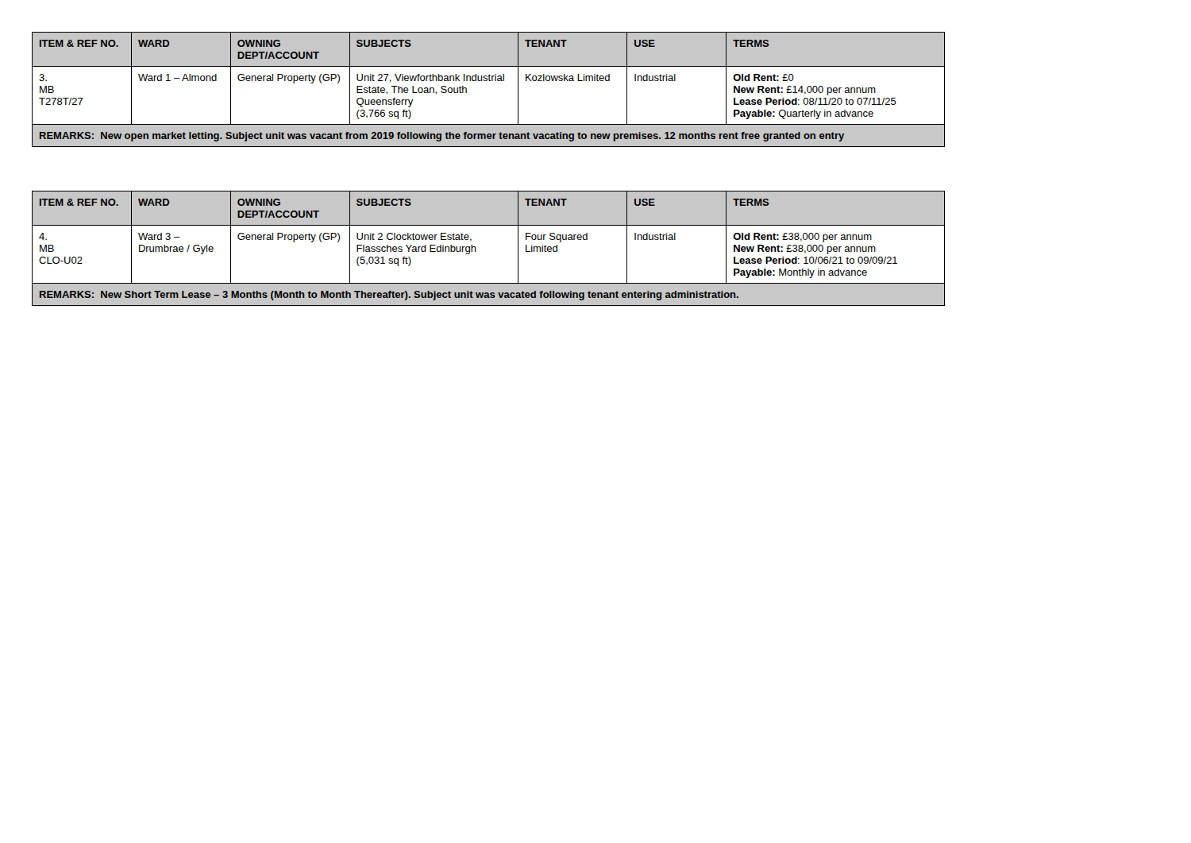| ITEM & REF NO. | WARD | OWNING DEPT/ACCOUNT | SUBJECTS | TENANT | USE | TERMS |
| --- | --- | --- | --- | --- | --- | --- |
| 3. MB T278T/27 | Ward 1 – Almond | General Property (GP) | Unit 27, Viewforthbank Industrial Estate, The Loan, South Queensferry (3,766 sq ft) | Kozlowska Limited | Industrial | Old Rent: £0 New Rent: £14,000 per annum Lease Period : 08/11/20 to 07/11/25 Payable: Quarterly in advance |
| REMARKS: New open market letting. Subject unit was vacant from 2019 following the former tenant vacating to new premises. 12 months rent free granted on entry |
| ITEM & REF NO. | WARD | OWNING DEPT/ACCOUNT | SUBJECTS | TENANT | USE | TERMS |
| --- | --- | --- | --- | --- | --- | --- |
| 4. MB CLO-U02 | Ward 3 – Drumbrae / Gyle | General Property (GP) | Unit 2 Clocktower Estate, Flassches Yard Edinburgh (5,031 sq ft) | Four Squared Limited | Industrial | Old Rent: £38,000 per annum New Rent: £38,000 per annum Lease Period : 10/06/21 to 09/09/21 Payable: Monthly in advance |
| REMARKS: New Short Term Lease – 3 Months (Month to Month Thereafter). Subject unit was vacated following tenant entering administration. |